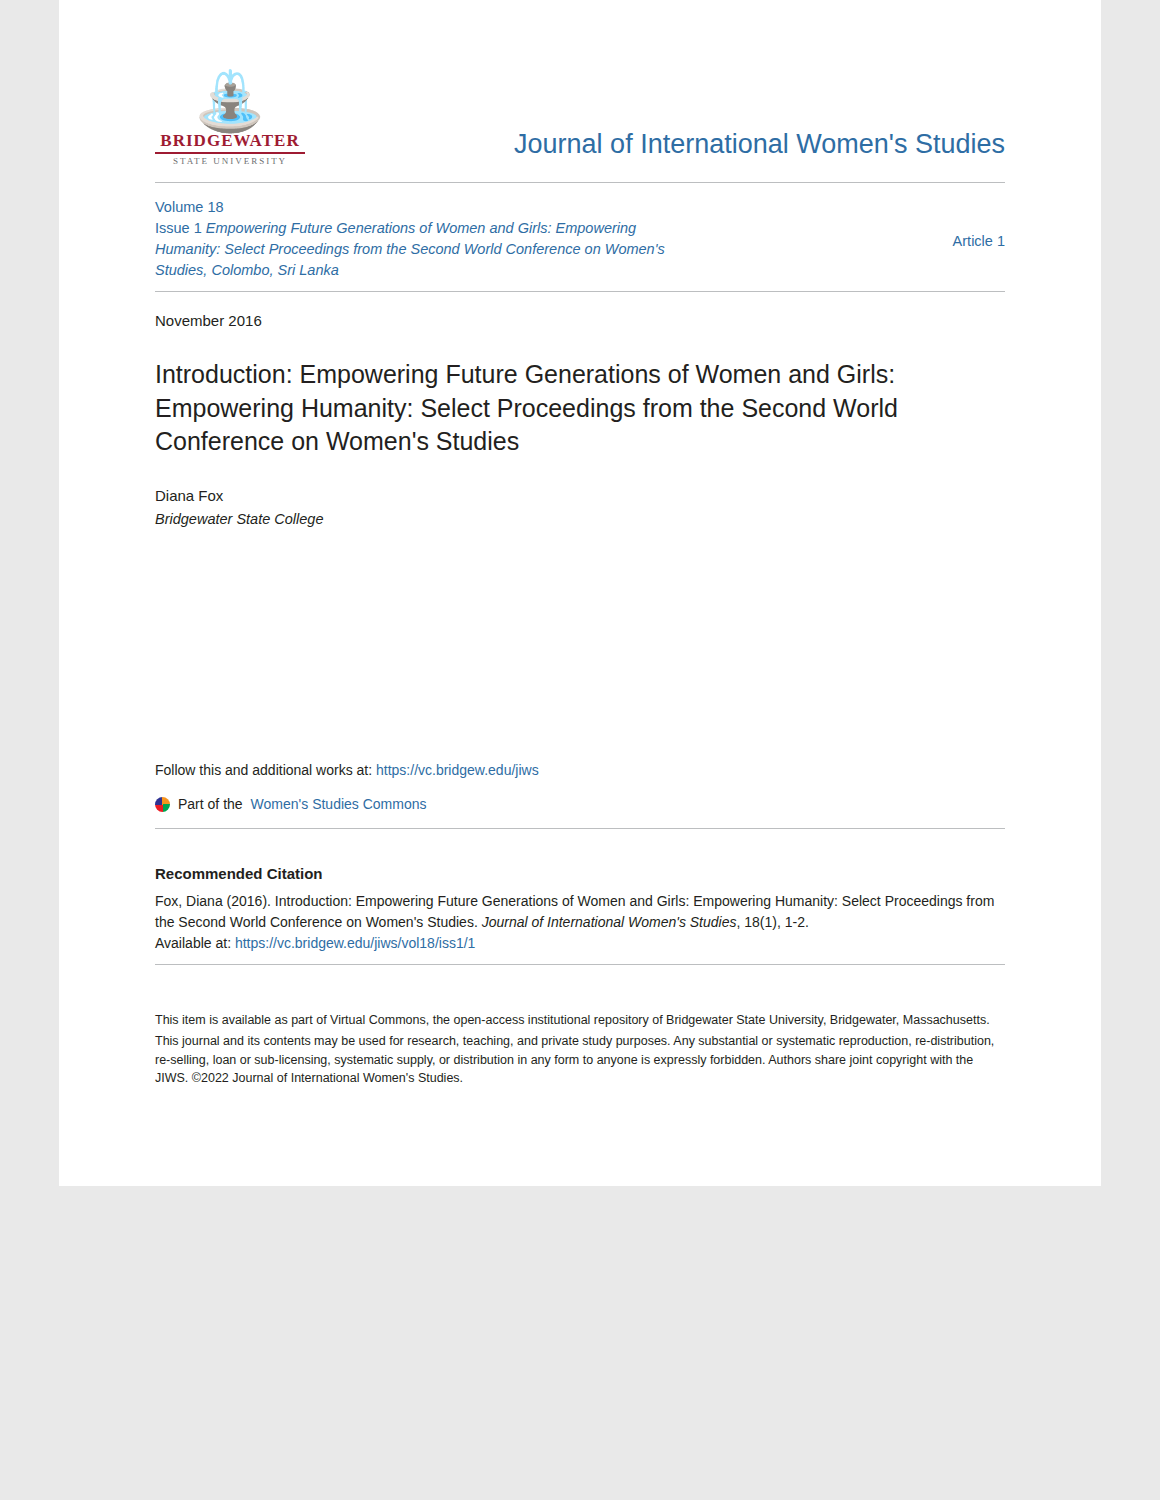⛲ BRIDGEWATER STATE UNIVERSITY
Journal of International Women's Studies
Volume 18 Issue 1 Empowering Future Generations of Women and Girls: Empowering Humanity: Select Proceedings from the Second World Conference on Women's Studies, Colombo, Sri Lanka
Article 1
November 2016
Introduction: Empowering Future Generations of Women and Girls: Empowering Humanity: Select Proceedings from the Second World Conference on Women's Studies
Diana Fox
Bridgewater State College
Follow this and additional works at: https://vc.bridgew.edu/jiws
Part of the Women's Studies Commons
Recommended Citation
Fox, Diana (2016). Introduction: Empowering Future Generations of Women and Girls: Empowering Humanity: Select Proceedings from the Second World Conference on Women's Studies. Journal of International Women's Studies, 18(1), 1-2.
Available at: https://vc.bridgew.edu/jiws/vol18/iss1/1
This item is available as part of Virtual Commons, the open-access institutional repository of Bridgewater State University, Bridgewater, Massachusetts.
This journal and its contents may be used for research, teaching, and private study purposes. Any substantial or systematic reproduction, re-distribution, re-selling, loan or sub-licensing, systematic supply, or distribution in any form to anyone is expressly forbidden. Authors share joint copyright with the JIWS. ©2022 Journal of International Women's Studies.